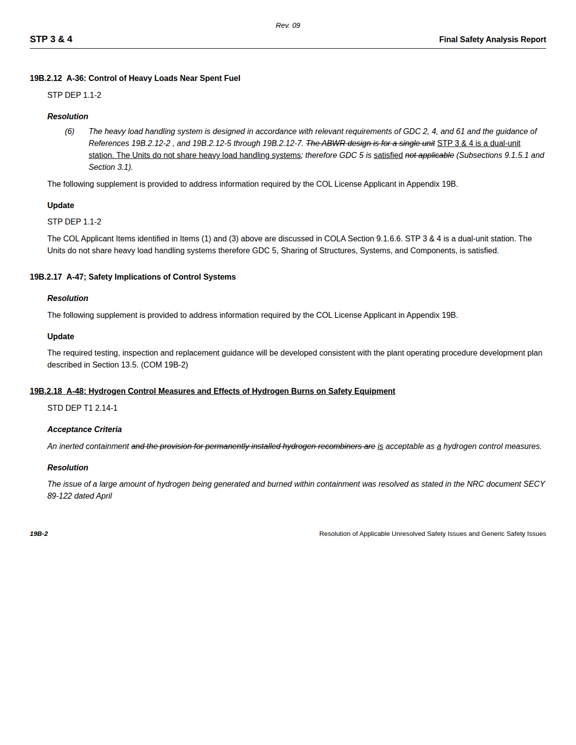Rev. 09
STP 3 & 4
Final Safety Analysis Report
19B.2.12 A-36: Control of Heavy Loads Near Spent Fuel
STP DEP 1.1-2
Resolution
(6)
The heavy load handling system is designed in accordance with relevant requirements of GDC 2, 4, and 61 and the guidance of References 19B.2.12-2 , and 19B.2.12-5 through 19B.2.12-7. The ABWR design is for a single unit STP 3 & 4 is a dual-unit station. The Units do not share heavy load handling systems; therefore GDC 5 is satisfied not applicable (Subsections 9.1.5.1 and Section 3.1).
The following supplement is provided to address information required by the COL License Applicant in Appendix 19B.
Update
STP DEP 1.1-2
The COL Applicant Items identified in Items (1) and (3) above are discussed in COLA Section 9.1.6.6. STP 3 & 4 is a dual-unit station. The Units do not share heavy load handling systems therefore GDC 5, Sharing of Structures, Systems, and Components, is satisfied.
19B.2.17 A-47; Safety Implications of Control Systems
Resolution
The following supplement is provided to address information required by the COL License Applicant in Appendix 19B.
Update
The required testing, inspection and replacement guidance will be developed consistent with the plant operating procedure development plan described in Section 13.5. (COM 19B-2)
19B.2.18 A-48: Hydrogen Control Measures and Effects of Hydrogen Burns on Safety Equipment
STD DEP T1 2.14-1
Acceptance Criteria
An inerted containment and the provision for permanently installed hydrogen recombiners are is acceptable as a hydrogen control measures.
Resolution
The issue of a large amount of hydrogen being generated and burned within containment was resolved as stated in the NRC document SECY 89-122 dated April
19B-2
Resolution of Applicable Unresolved Safety Issues and Generic Safety Issues